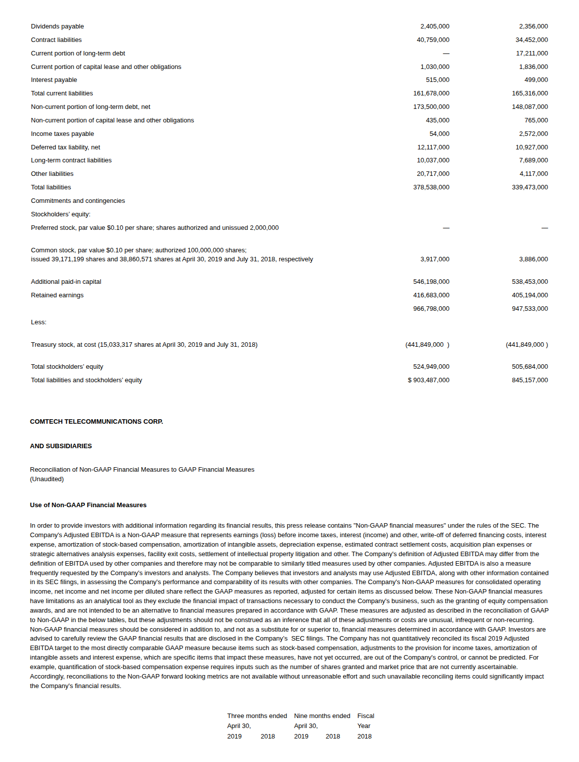| Dividends payable | 2,405,000 | 2,356,000 |
| Contract liabilities | 40,759,000 | 34,452,000 |
| Current portion of long-term debt | — | 17,211,000 |
| Current portion of capital lease and other obligations | 1,030,000 | 1,836,000 |
| Interest payable | 515,000 | 499,000 |
| Total current liabilities | 161,678,000 | 165,316,000 |
| Non-current portion of long-term debt, net | 173,500,000 | 148,087,000 |
| Non-current portion of capital lease and other obligations | 435,000 | 765,000 |
| Income taxes payable | 54,000 | 2,572,000 |
| Deferred tax liability, net | 12,117,000 | 10,927,000 |
| Long-term contract liabilities | 10,037,000 | 7,689,000 |
| Other liabilities | 20,717,000 | 4,117,000 |
| Total liabilities | 378,538,000 | 339,473,000 |
| Commitments and contingencies | | |
| Stockholders’ equity: | | |
| Preferred stock, par value $0.10 per share; shares authorized and unissued 2,000,000 | — | — |
| Common stock, par value $0.10 per share; authorized 100,000,000 shares; issued 39,171,199 shares and 38,860,571 shares at April 30, 2019 and July 31, 2018, respectively | 3,917,000 | 3,886,000 |
| Additional paid-in capital | 546,198,000 | 538,453,000 |
| Retained earnings | 416,683,000 | 405,194,000 |
| | 966,798,000 | 947,533,000 |
| Less: | | |
| Treasury stock, at cost (15,033,317 shares at April 30, 2019 and July 31, 2018) | (441,849,000 ) | (441,849,000 ) |
| Total stockholders’ equity | 524,949,000 | 505,684,000 |
| Total liabilities and stockholders’ equity | $ 903,487,000 | 845,157,000 |
COMTECH TELECOMMUNICATIONS CORP.
AND SUBSIDIARIES
Reconciliation of Non-GAAP Financial Measures to GAAP Financial Measures (Unaudited)
Use of Non-GAAP Financial Measures
In order to provide investors with additional information regarding its financial results, this press release contains "Non-GAAP financial measures" under the rules of the SEC. The Company's Adjusted EBITDA is a Non-GAAP measure that represents earnings (loss) before income taxes, interest (income) and other, write-off of deferred financing costs, interest expense, amortization of stock-based compensation, amortization of intangible assets, depreciation expense, estimated contract settlement costs, acquisition plan expenses or strategic alternatives analysis expenses, facility exit costs, settlement of intellectual property litigation and other. The Company's definition of Adjusted EBITDA may differ from the definition of EBITDA used by other companies and therefore may not be comparable to similarly titled measures used by other companies. Adjusted EBITDA is also a measure frequently requested by the Company's investors and analysts. The Company believes that investors and analysts may use Adjusted EBITDA, along with other information contained in its SEC filings, in assessing the Company's performance and comparability of its results with other companies. The Company's Non-GAAP measures for consolidated operating income, net income and net income per diluted share reflect the GAAP measures as reported, adjusted for certain items as discussed below. These Non-GAAP financial measures have limitations as an analytical tool as they exclude the financial impact of transactions necessary to conduct the Company's business, such as the granting of equity compensation awards, and are not intended to be an alternative to financial measures prepared in accordance with GAAP. These measures are adjusted as described in the reconciliation of GAAP to Non-GAAP in the below tables, but these adjustments should not be construed as an inference that all of these adjustments or costs are unusual, infrequent or non-recurring. Non-GAAP financial measures should be considered in addition to, and not as a substitute for or superior to, financial measures determined in accordance with GAAP. Investors are advised to carefully review the GAAP financial results that are disclosed in the Company’s SEC filings. The Company has not quantitatively reconciled its fiscal 2019 Adjusted EBITDA target to the most directly comparable GAAP measure because items such as stock-based compensation, adjustments to the provision for income taxes, amortization of intangible assets and interest expense, which are specific items that impact these measures, have not yet occurred, are out of the Company's control, or cannot be predicted. For example, quantification of stock-based compensation expense requires inputs such as the number of shares granted and market price that are not currently ascertainable. Accordingly, reconciliations to the Non-GAAP forward looking metrics are not available without unreasonable effort and such unavailable reconciling items could significantly impact the Company's financial results.
| Three months ended | Nine months ended | Fiscal |
| April 30, | April 30, | Year |
| 2019 | 2018 | 2019 | 2018 | 2018 |